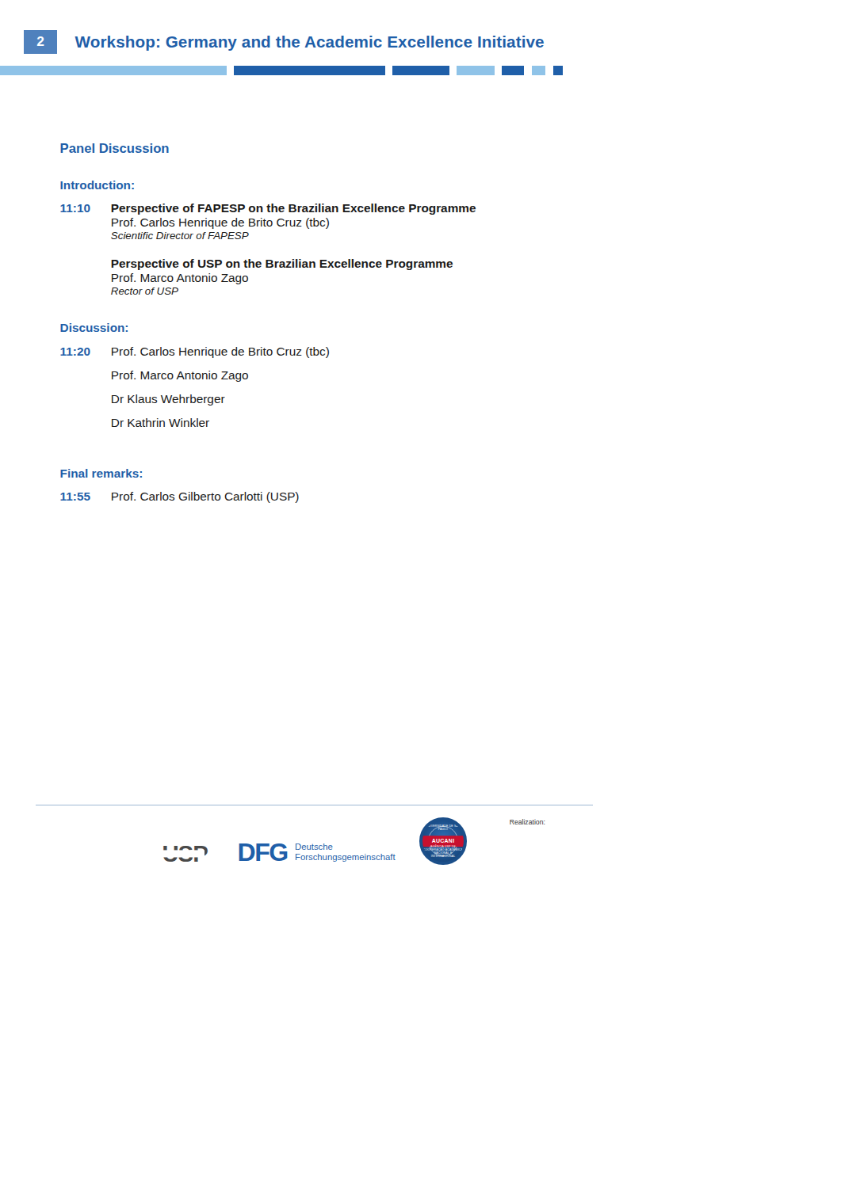2
Workshop: Germany and the Academic Excellence Initiative
Panel Discussion
Introduction:
| 11:10 | Perspective of FAPESP on the Brazilian Excellence Programme Prof. Carlos Henrique de Brito Cruz (tbc) Scientific Director of FAPESP Perspective of USP on the Brazilian Excellence Programme Prof. Marco Antonio Zago Rector of USP |
Discussion:
| 11:20 | Prof. Carlos Henrique de Brito Cruz (tbc) Prof. Marco Antonio Zago Dr Klaus Wehrberger Dr Kathrin Winkler |
Final remarks:
| 11:55 | Prof. Carlos Gilberto Carlotti (USP) |
Realization:
USP
DFG
Deutsche
Forschungsgemeinschaft
UNIVERSIDADE DE SÃO PAULO
AUCANI
AGÊNCIA USP DE COOPERAÇÃO ACADÊMICA NACIONAL E INTERNACIONAL